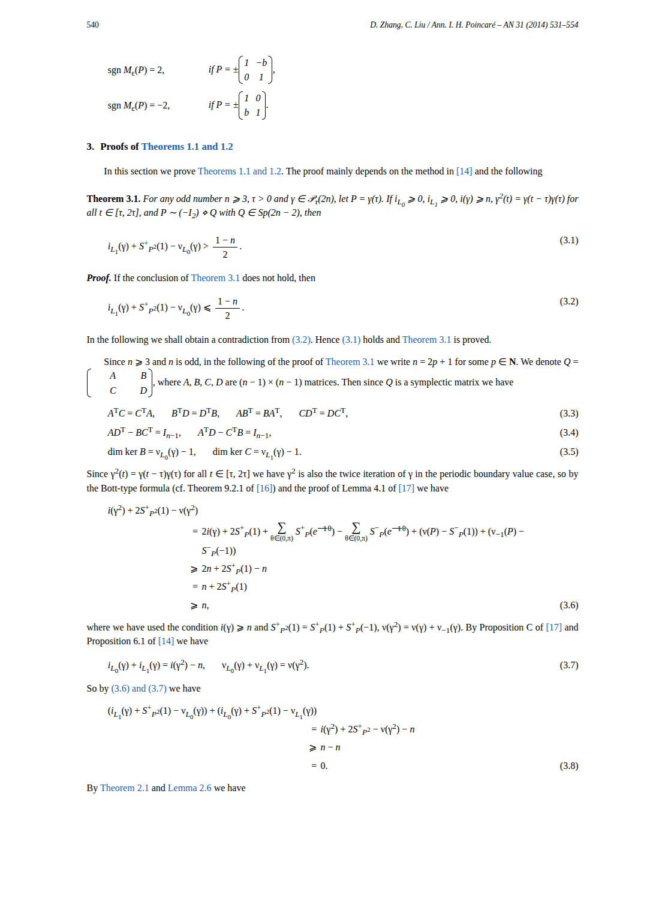540 D. Zhang, C. Liu / Ann. I. H. Poincaré – AN 31 (2014) 531–554
sgn Mε(P) = 2, if P = ±1−b 01,
sgn Mε(P) = −2, if P = ±10 b 1.
3. Proofs of Theorems 1.1 and 1.2
In this section we prove Theorems 1.1 and 1.2. The proof mainly depends on the method in [14] and the following
Theorem 3.1. For any odd number n ⩾ 3, τ > 0 and γ ∈ 𝒫τ(2n), let P = γ(τ). If iL0 ⩾ 0, iL1 ⩾ 0, i(γ) ⩾ n, γ2(t) = γ(t − τ)γ(τ) for all t ∈ [τ, 2τ], and P ∼ (−I2) ⋄ Q with Q ∈ Sp(2n − 2), then
iL1(γ) + S+P2(1) − νL0(γ) > 1 − n 2. (3.1)
Proof. If the conclusion of Theorem 3.1 does not hold, then
iL1(γ) + S+P2(1) − νL0(γ) ⩽ 1 − n 2. (3.2)
In the following we shall obtain a contradiction from (3.2). Hence (3.1) holds and Theorem 3.1 is proved.
Since n ⩾ 3 and n is odd, in the following of the proof of Theorem 3.1 we write n = 2p + 1 for some p ∈ N. We denote Q = ABCD, where A, B, C, D are (n − 1) × (n − 1) matrices. Then since Q is a symplectic matrix we have
ATC = CTA, BTD = DTB, ABT = BAT, CDT = DCT, (3.3)
ADT − BCT = In−1, ATD − CTB = In−1, (3.4)
dim ker B = νL0(γ) − 1, dim ker C = νL1(γ) − 1. (3.5)
Since γ2(t) = γ(t − τ)γ(τ) for all t ∈ [τ, 2τ] we have γ2 is also the twice iteration of γ in the periodic boundary value case, so by the Bott-type formula (cf. Theorem 9.2.1 of [16]) and the proof of Lemma 4.1 of [17] we have
i(γ2) + 2S+P2(1) − ν(γ2)
=
2i(γ) + 2S+P(1) + ∑θ∈(0,π) S+P(e−1θ) − ∑θ∈(0,π) S−P(e−1θ) + (ν(P) − S−P(1)) + (ν−1(P) − S−P(−1))
⩾
2n + 2S+P(1) − n
=
n + 2S+P(1)
⩾
n,
(3.6)
where we have used the condition i(γ) ⩾ n and S+P2(1) = S+P(1) + S+P(−1), ν(γ2) = ν(γ) + ν−1(γ). By Proposition C of [17] and Proposition 6.1 of [14] we have
iL0(γ) + iL1(γ) = i(γ2) − n, νL0(γ) + νL1(γ) = ν(γ2). (3.7)
So by (3.6) and (3.7) we have
(iL1(γ) + S+P2(1) − νL0(γ)) + (iL0(γ) + S+P2(1) − νL1(γ))
=
i(γ2) + 2S+P2 − ν(γ2) − n
⩾
n − n
=
0.
(3.8)
By Theorem 2.1 and Lemma 2.6 we have